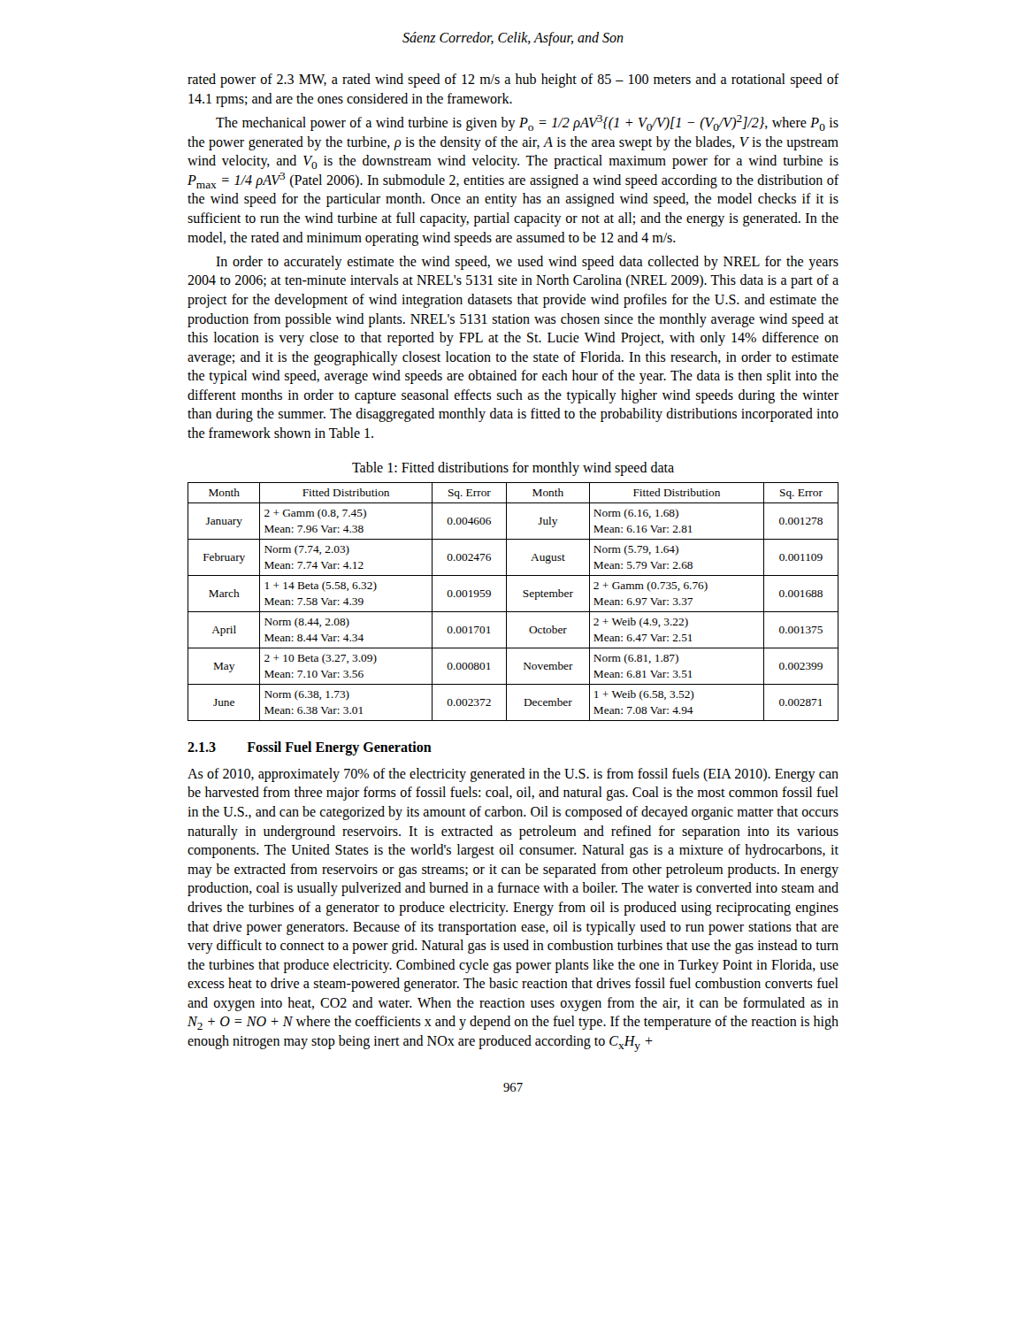Sáenz Corredor, Celik, Asfour, and Son
rated power of 2.3 MW, a rated wind speed of 12 m/s a hub height of 85 – 100 meters and a rotational speed of 14.1 rpms; and are the ones considered in the framework.
The mechanical power of a wind turbine is given by Po = 1/2 ρAV3{(1 + V0/V)[1 − (V0/V)2]/2}, where P0 is the power generated by the turbine, ρ is the density of the air, A is the area swept by the blades, V is the upstream wind velocity, and V0 is the downstream wind velocity. The practical maximum power for a wind turbine is Pmax = 1/4 ρAV3 (Patel 2006). In submodule 2, entities are assigned a wind speed according to the distribution of the wind speed for the particular month. Once an entity has an assigned wind speed, the model checks if it is sufficient to run the wind turbine at full capacity, partial capacity or not at all; and the energy is generated. In the model, the rated and minimum operating wind speeds are assumed to be 12 and 4 m/s.
In order to accurately estimate the wind speed, we used wind speed data collected by NREL for the years 2004 to 2006; at ten-minute intervals at NREL's 5131 site in North Carolina (NREL 2009). This data is a part of a project for the development of wind integration datasets that provide wind profiles for the U.S. and estimate the production from possible wind plants. NREL's 5131 station was chosen since the monthly average wind speed at this location is very close to that reported by FPL at the St. Lucie Wind Project, with only 14% difference on average; and it is the geographically closest location to the state of Florida. In this research, in order to estimate the typical wind speed, average wind speeds are obtained for each hour of the year. The data is then split into the different months in order to capture seasonal effects such as the typically higher wind speeds during the winter than during the summer. The disaggregated monthly data is fitted to the probability distributions incorporated into the framework shown in Table 1.
Table 1: Fitted distributions for monthly wind speed data
| Month | Fitted Distribution | Sq. Error | Month | Fitted Distribution | Sq. Error |
| --- | --- | --- | --- | --- | --- |
| January | 2 + Gamm (0.8, 7.45) Mean: 7.96 Var: 4.38 | 0.004606 | July | Norm (6.16, 1.68) Mean: 6.16 Var: 2.81 | 0.001278 |
| February | Norm (7.74, 2.03) Mean: 7.74 Var: 4.12 | 0.002476 | August | Norm (5.79, 1.64) Mean: 5.79 Var: 2.68 | 0.001109 |
| March | 1 + 14 Beta (5.58, 6.32) Mean: 7.58 Var: 4.39 | 0.001959 | September | 2 + Gamm (0.735, 6.76) Mean: 6.97 Var: 3.37 | 0.001688 |
| April | Norm (8.44, 2.08) Mean: 8.44 Var: 4.34 | 0.001701 | October | 2 + Weib (4.9, 3.22) Mean: 6.47 Var: 2.51 | 0.001375 |
| May | 2 + 10 Beta (3.27, 3.09) Mean: 7.10 Var: 3.56 | 0.000801 | November | Norm (6.81, 1.87) Mean: 6.81 Var: 3.51 | 0.002399 |
| June | Norm (6.38, 1.73) Mean: 6.38 Var: 3.01 | 0.002372 | December | 1 + Weib (6.58, 3.52) Mean: 7.08 Var: 4.94 | 0.002871 |
2.1.3 Fossil Fuel Energy Generation
As of 2010, approximately 70% of the electricity generated in the U.S. is from fossil fuels (EIA 2010). Energy can be harvested from three major forms of fossil fuels: coal, oil, and natural gas. Coal is the most common fossil fuel in the U.S., and can be categorized by its amount of carbon. Oil is composed of decayed organic matter that occurs naturally in underground reservoirs. It is extracted as petroleum and refined for separation into its various components. The United States is the world's largest oil consumer. Natural gas is a mixture of hydrocarbons, it may be extracted from reservoirs or gas streams; or it can be separated from other petroleum products. In energy production, coal is usually pulverized and burned in a furnace with a boiler. The water is converted into steam and drives the turbines of a generator to produce electricity. Energy from oil is produced using reciprocating engines that drive power generators. Because of its transportation ease, oil is typically used to run power stations that are very difficult to connect to a power grid. Natural gas is used in combustion turbines that use the gas instead to turn the turbines that produce electricity. Combined cycle gas power plants like the one in Turkey Point in Florida, use excess heat to drive a steam-powered generator. The basic reaction that drives fossil fuel combustion converts fuel and oxygen into heat, CO2 and water. When the reaction uses oxygen from the air, it can be formulated as in N2 + O = NO + N where the coefficients x and y depend on the fuel type. If the temperature of the reaction is high enough nitrogen may stop being inert and NOx are produced according to CxHy +
967